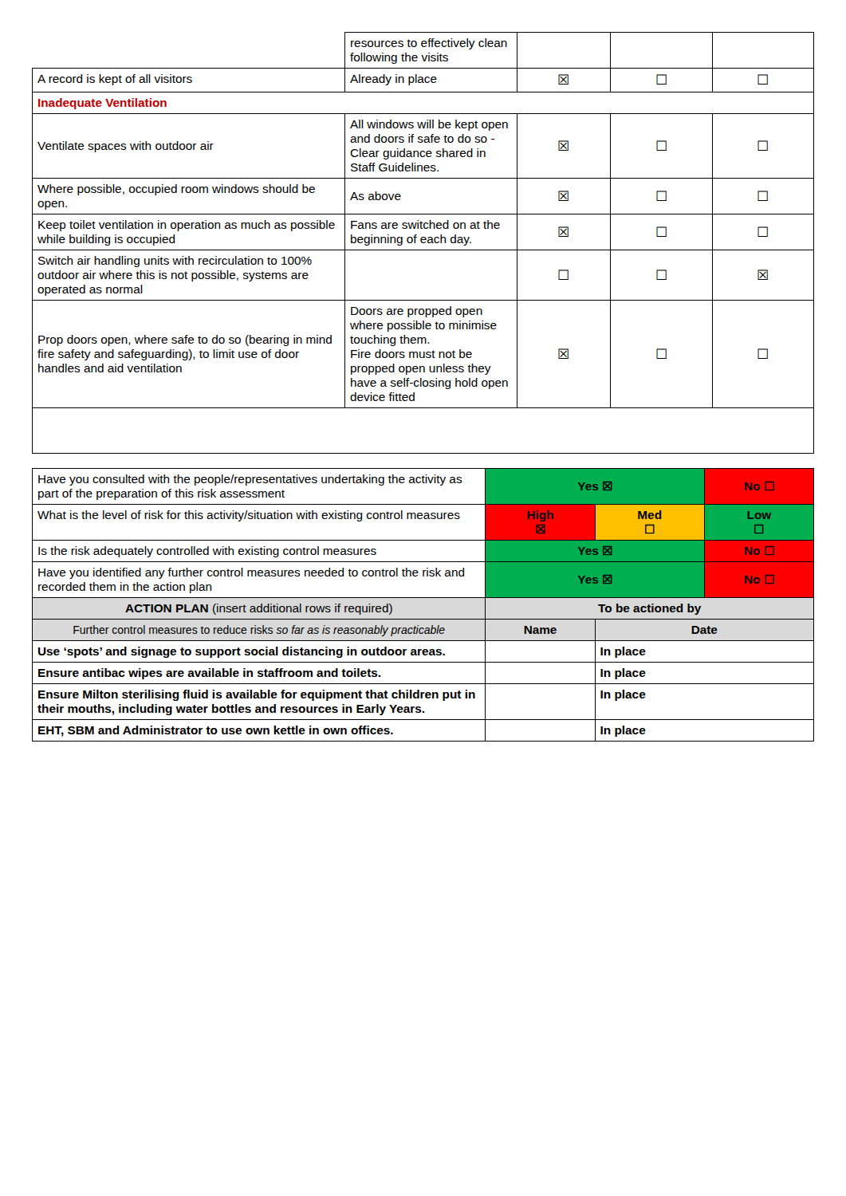| | resources to effectively clean following the visits | | | |
| A record is kept of all visitors | Already in place | ☒ | ☐ | ☐ |
| Inadequate Ventilation |
| Ventilate spaces with outdoor air | All windows will be kept open and doors if safe to do so - Clear guidance shared in Staff Guidelines. | ☒ | ☐ | ☐ |
| Where possible, occupied room windows should be open. | As above | ☒ | ☐ | ☐ |
| Keep toilet ventilation in operation as much as possible while building is occupied | Fans are switched on at the beginning of each day. | ☒ | ☐ | ☐ |
| Switch air handling units with recirculation to 100% outdoor air where this is not possible, systems are operated as normal | | ☐ | ☐ | ☒ |
| Prop doors open, where safe to do so (bearing in mind fire safety and safeguarding), to limit use of door handles and aid ventilation | Doors are propped open where possible to minimise touching them. Fire doors must not be propped open unless they have a self-closing hold open device fitted | ☒ | ☐ | ☐ |
| Have you consulted with the people/representatives undertaking the activity as part of the preparation of this risk assessment | Yes ☒ | No ☐ |
| What is the level of risk for this activity/situation with existing control measures | High ☒ | Med ☐ | Low ☐ |
| Is the risk adequately controlled with existing control measures | Yes ☒ | No ☐ |
| Have you identified any further control measures needed to control the risk and recorded them in the action plan | Yes ☒ | No ☐ |
| ACTION PLAN (insert additional rows if required) | To be actioned by |
| Further control measures to reduce risks so far as is reasonably practicable | Name | Date |
| Use ‘spots’ and signage to support social distancing in outdoor areas. | | In place |
| Ensure antibac wipes are available in staffroom and toilets. | | In place |
| Ensure Milton sterilising fluid is available for equipment that children put in their mouths, including water bottles and resources in Early Years. | | In place |
| EHT, SBM and Administrator to use own kettle in own offices. | | In place |